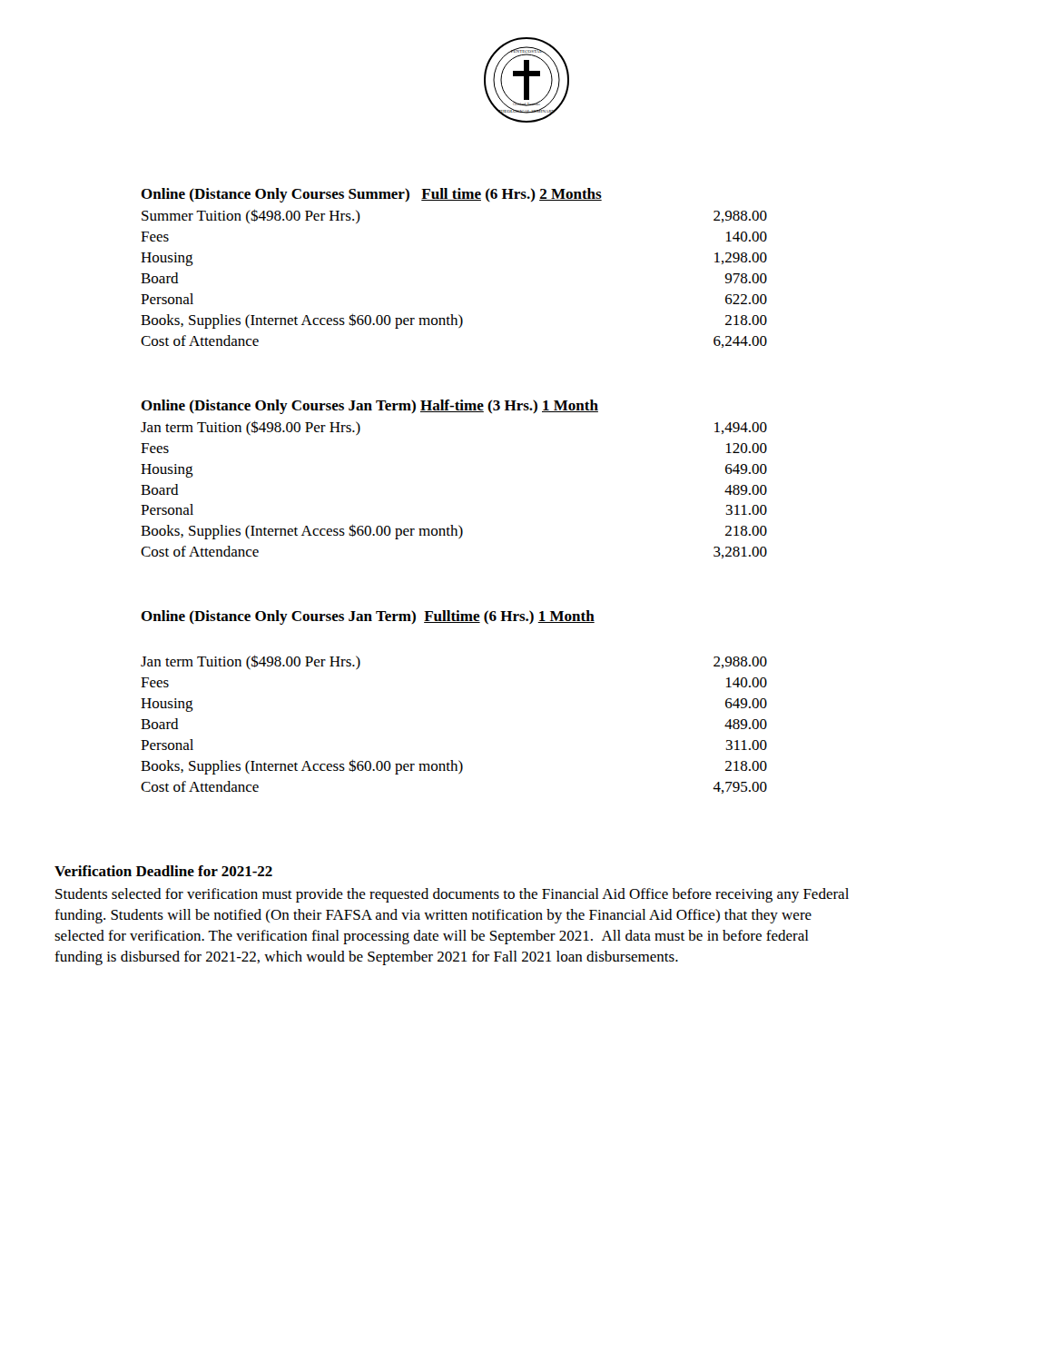PENTECOSTAL THEOLOGICAL SEMINARY Cleveland, Tennessee
Online (Distance Only Courses Summer) Full time (6 Hrs.) 2 Months
| Summer Tuition ($498.00 Per Hrs.) | 2,988.00 |
| Fees | 140.00 |
| Housing | 1,298.00 |
| Board | 978.00 |
| Personal | 622.00 |
| Books, Supplies (Internet Access $60.00 per month) | 218.00 |
| Cost of Attendance | 6,244.00 |
Online (Distance Only Courses Jan Term) Half-time (3 Hrs.) 1 Month
| Jan term Tuition ($498.00 Per Hrs.) | 1,494.00 |
| Fees | 120.00 |
| Housing | 649.00 |
| Board | 489.00 |
| Personal | 311.00 |
| Books, Supplies (Internet Access $60.00 per month) | 218.00 |
| Cost of Attendance | 3,281.00 |
Online (Distance Only Courses Jan Term) Fulltime (6 Hrs.) 1 Month
| Jan term Tuition ($498.00 Per Hrs.) | 2,988.00 |
| Fees | 140.00 |
| Housing | 649.00 |
| Board | 489.00 |
| Personal | 311.00 |
| Books, Supplies (Internet Access $60.00 per month) | 218.00 |
| Cost of Attendance | 4,795.00 |
Verification Deadline for 2021-22
Students selected for verification must provide the requested documents to the Financial Aid Office before receiving any Federal funding. Students will be notified (On their FAFSA and via written notification by the Financial Aid Office) that they were selected for verification. The verification final processing date will be September 2021. All data must be in before federal funding is disbursed for 2021-22, which would be September 2021 for Fall 2021 loan disbursements.